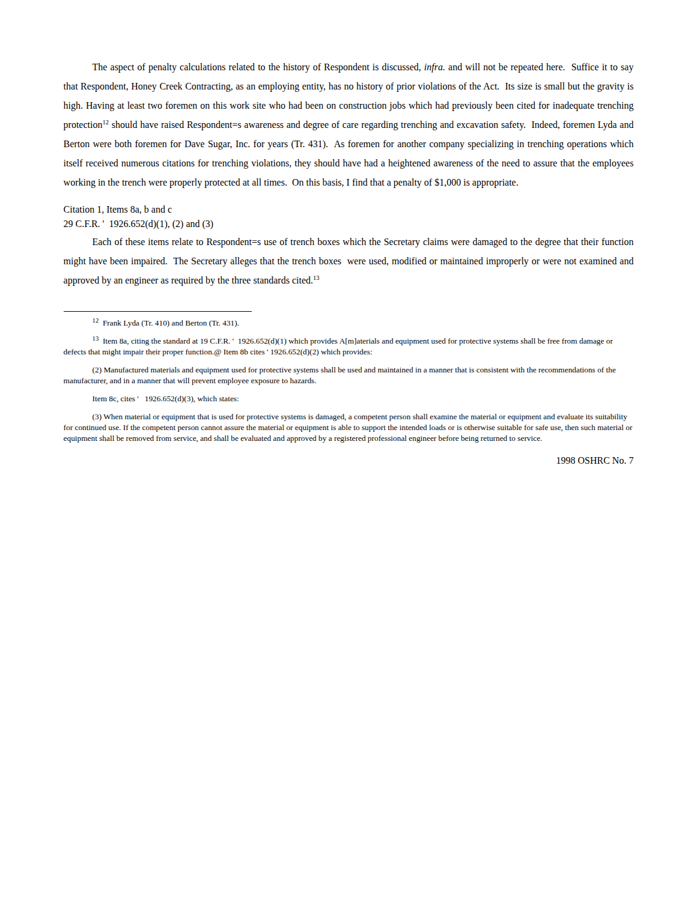The aspect of penalty calculations related to the history of Respondent is discussed, infra. and will not be repeated here. Suffice it to say that Respondent, Honey Creek Contracting, as an employing entity, has no history of prior violations of the Act. Its size is small but the gravity is high. Having at least two foremen on this work site who had been on construction jobs which had previously been cited for inadequate trenching protection12 should have raised Respondent=s awareness and degree of care regarding trenching and excavation safety. Indeed, foremen Lyda and Berton were both foremen for Dave Sugar, Inc. for years (Tr. 431). As foremen for another company specializing in trenching operations which itself received numerous citations for trenching violations, they should have had a heightened awareness of the need to assure that the employees working in the trench were properly protected at all times. On this basis, I find that a penalty of $1,000 is appropriate.
Citation 1, Items 8a, b and c
29 C.F.R. ' 1926.652(d)(1), (2) and (3)
Each of these items relate to Respondent=s use of trench boxes which the Secretary claims were damaged to the degree that their function might have been impaired. The Secretary alleges that the trench boxes were used, modified or maintained improperly or were not examined and approved by an engineer as required by the three standards cited.13
12 Frank Lyda (Tr. 410) and Berton (Tr. 431).
13 Item 8a, citing the standard at 19 C.F.R. ' 1926.652(d)(1) which provides A[m]aterials and equipment used for protective systems shall be free from damage or defects that might impair their proper function.@ Item 8b cites ' 1926.652(d)(2) which provides:
(2) Manufactured materials and equipment used for protective systems shall be used and maintained in a manner that is consistent with the recommendations of the manufacturer, and in a manner that will prevent employee exposure to hazards.
Item 8c, cites ' 1926.652(d)(3), which states:
(3) When material or equipment that is used for protective systems is damaged, a competent person shall examine the material or equipment and evaluate its suitability for continued use. If the competent person cannot assure the material or equipment is able to support the intended loads or is otherwise suitable for safe use, then such material or equipment shall be removed from service, and shall be evaluated and approved by a registered professional engineer before being returned to service.
1998 OSHRC No. 7